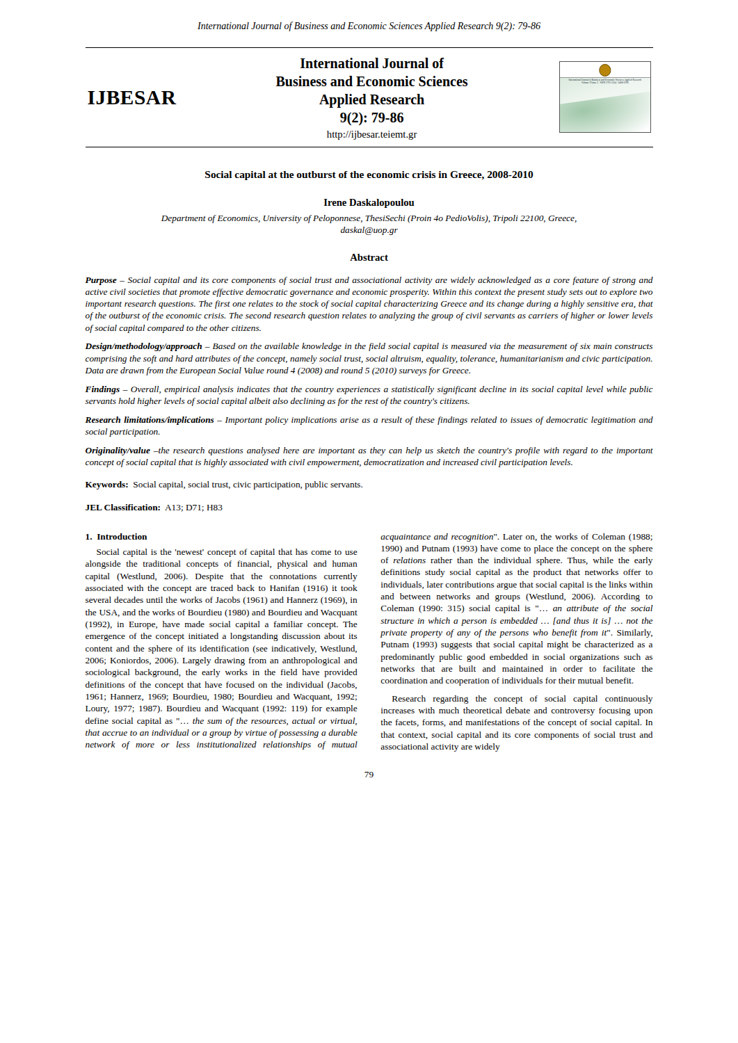International Journal of Business and Economic Sciences Applied Research 9(2): 79-86
IJBESAR
International Journal of
Business and Economic Sciences
Applied Research
9(2): 79-86
http://ijbesar.teiemt.gr
International Journal of Business and Economic Sciences Applied Research
Volume 9 Issue 2 ISSN 1791-5124 / 2408-2298
Social capital at the outburst of the economic crisis in Greece, 2008-2010
Irene Daskalopoulou
Department of Economics, University of Peloponnese, ThesiSechi (Proin 4o PedioVolis), Tripoli 22100, Greece,
daskal@uop.gr
Abstract
Purpose – Social capital and its core components of social trust and associational activity are widely acknowledged as a core feature of strong and active civil societies that promote effective democratic governance and economic prosperity. Within this context the present study sets out to explore two important research questions. The first one relates to the stock of social capital characterizing Greece and its change during a highly sensitive era, that of the outburst of the economic crisis. The second research question relates to analyzing the group of civil servants as carriers of higher or lower levels of social capital compared to the other citizens.
Design/methodology/approach – Based on the available knowledge in the field social capital is measured via the measurement of six main constructs comprising the soft and hard attributes of the concept, namely social trust, social altruism, equality, tolerance, humanitarianism and civic participation. Data are drawn from the European Social Value round 4 (2008) and round 5 (2010) surveys for Greece.
Findings – Overall, empirical analysis indicates that the country experiences a statistically significant decline in its social capital level while public servants hold higher levels of social capital albeit also declining as for the rest of the country's citizens.
Research limitations/implications – Important policy implications arise as a result of these findings related to issues of democratic legitimation and social participation.
Originality/value –the research questions analysed here are important as they can help us sketch the country's profile with regard to the important concept of social capital that is highly associated with civil empowerment, democratization and increased civil participation levels.
Keywords: Social capital, social trust, civic participation, public servants.
JEL Classification: A13; D71; H83
1. Introduction
Social capital is the 'newest' concept of capital that has come to use alongside the traditional concepts of financial, physical and human capital (Westlund, 2006). Despite that the connotations currently associated with the concept are traced back to Hanifan (1916) it took several decades until the works of Jacobs (1961) and Hannerz (1969), in the USA, and the works of Bourdieu (1980) and Bourdieu and Wacquant (1992), in Europe, have made social capital a familiar concept. The emergence of the concept initiated a longstanding discussion about its content and the sphere of its identification (see indicatively, Westlund, 2006; Koniordos, 2006). Largely drawing from an anthropological and sociological background, the early works in the field have provided definitions of the concept that have focused on the individual (Jacobs, 1961; Hannerz, 1969; Bourdieu, 1980; Bourdieu and Wacquant, 1992; Loury, 1977; 1987). Bourdieu and Wacquant (1992: 119) for example define social capital as "… the sum of the resources, actual or virtual, that accrue to an individual or a group by virtue of possessing a durable network of more or less institutionalized relationships of mutual acquaintance and recognition". Later on, the works of Coleman (1988; 1990) and Putnam (1993) have come to place the concept on the sphere of relations rather than the individual sphere. Thus, while the early definitions study social capital as the product that networks offer to individuals, later contributions argue that social capital is the links within and between networks and groups (Westlund, 2006). According to Coleman (1990: 315) social capital is "… an attribute of the social structure in which a person is embedded … [and thus it is] … not the private property of any of the persons who benefit from it". Similarly, Putnam (1993) suggests that social capital might be characterized as a predominantly public good embedded in social organizations such as networks that are built and maintained in order to facilitate the coordination and cooperation of individuals for their mutual benefit.
Research regarding the concept of social capital continuously increases with much theoretical debate and controversy focusing upon the facets, forms, and manifestations of the concept of social capital. In that context, social capital and its core components of social trust and associational activity are widely
79